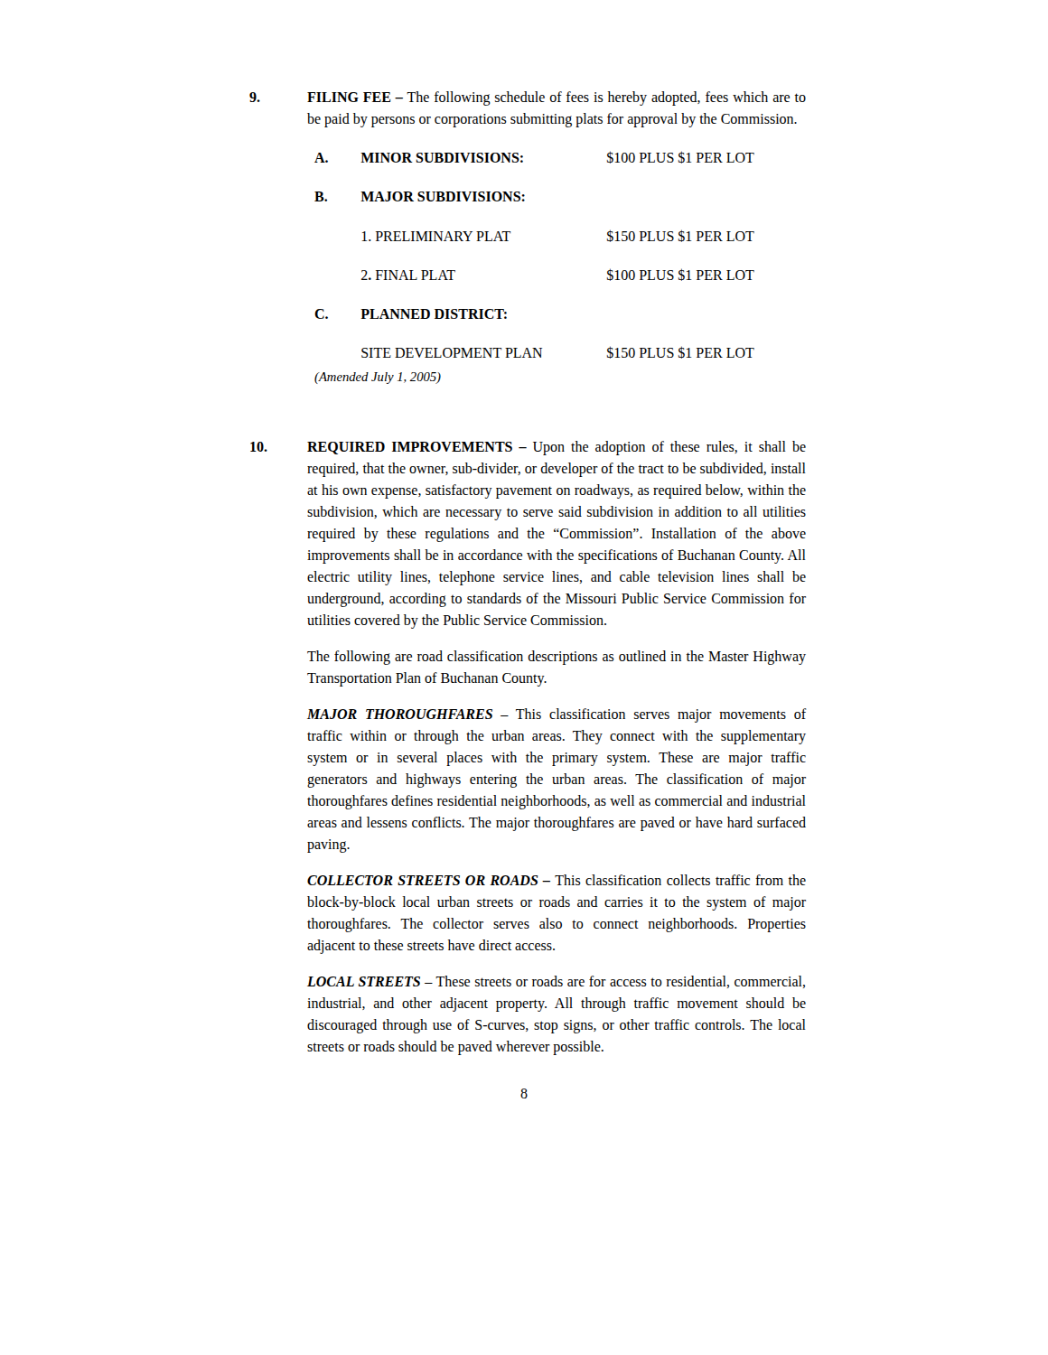9.
FILING FEE – The following schedule of fees is hereby adopted, fees which are to be paid by persons or corporations submitting plats for approval by the Commission.
A.
MINOR SUBDIVISIONS:
$100 PLUS $1 PER LOT
B.
MAJOR SUBDIVISIONS:
1. PRELIMINARY PLAT
$150 PLUS $1 PER LOT
2. FINAL PLAT
$100 PLUS $1 PER LOT
C.
PLANNED DISTRICT:
SITE DEVELOPMENT PLAN
$150 PLUS $1 PER LOT
(Amended July 1, 2005)
10.
REQUIRED IMPROVEMENTS – Upon the adoption of these rules, it shall be required, that the owner, sub-divider, or developer of the tract to be subdivided, install at his own expense, satisfactory pavement on roadways, as required below, within the subdivision, which are necessary to serve said subdivision in addition to all utilities required by these regulations and the “Commission”. Installation of the above improvements shall be in accordance with the specifications of Buchanan County. All electric utility lines, telephone service lines, and cable television lines shall be underground, according to standards of the Missouri Public Service Commission for utilities covered by the Public Service Commission.
The following are road classification descriptions as outlined in the Master Highway Transportation Plan of Buchanan County.
MAJOR THOROUGHFARES – This classification serves major movements of traffic within or through the urban areas. They connect with the supplementary system or in several places with the primary system. These are major traffic generators and highways entering the urban areas. The classification of major thoroughfares defines residential neighborhoods, as well as commercial and industrial areas and lessens conflicts. The major thoroughfares are paved or have hard surfaced paving.
COLLECTOR STREETS OR ROADS – This classification collects traffic from the block-by-block local urban streets or roads and carries it to the system of major thoroughfares. The collector serves also to connect neighborhoods. Properties adjacent to these streets have direct access.
LOCAL STREETS – These streets or roads are for access to residential, commercial, industrial, and other adjacent property. All through traffic movement should be discouraged through use of S-curves, stop signs, or other traffic controls. The local streets or roads should be paved wherever possible.
8